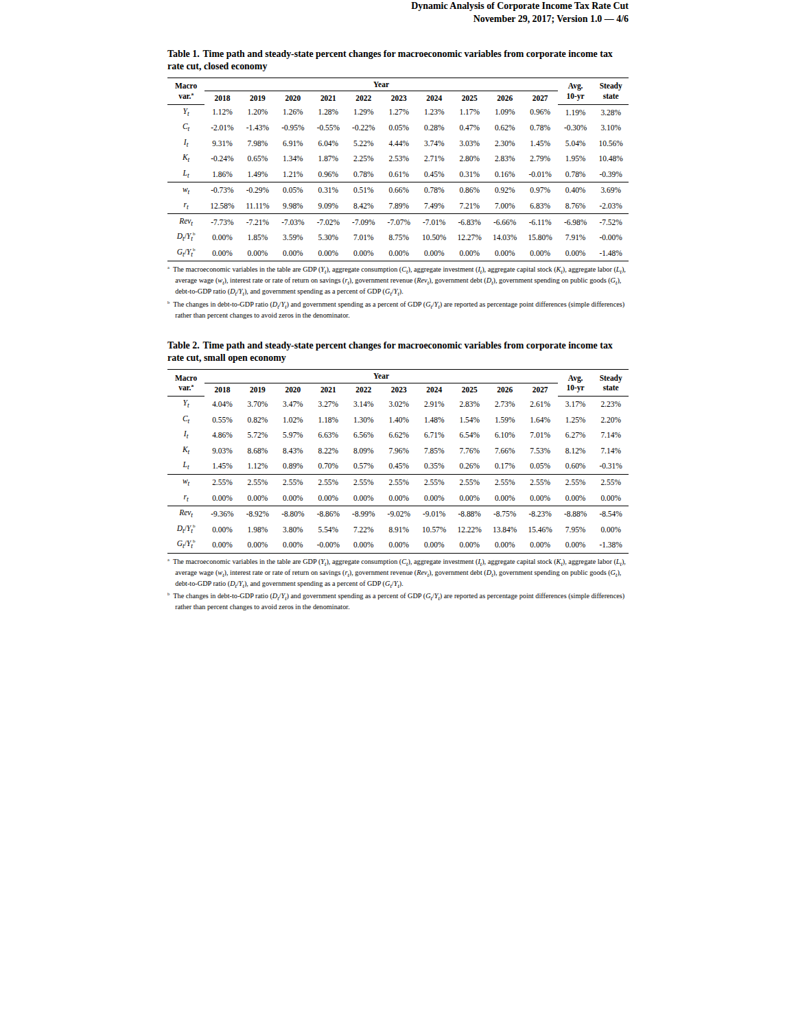Dynamic Analysis of Corporate Income Tax Rate Cut
November 29, 2017; Version 1.0 — 4/6
Table 1. Time path and steady-state percent changes for macroeconomic variables from corporate income tax rate cut, closed economy
| Macro var. a | Year | Avg. 10-yr | Steady state |
| --- | --- | --- | --- |
| 2018 | 2019 | 2020 | 2021 | 2022 | 2023 | 2024 | 2025 | 2026 | 2027 |
| Y t | 1.12% | 1.20% | 1.26% | 1.28% | 1.29% | 1.27% | 1.23% | 1.17% | 1.09% | 0.96% | 1.19% | 3.28% |
| C t | -2.01% | -1.43% | -0.95% | -0.55% | -0.22% | 0.05% | 0.28% | 0.47% | 0.62% | 0.78% | -0.30% | 3.10% |
| I t | 9.31% | 7.98% | 6.91% | 6.04% | 5.22% | 4.44% | 3.74% | 3.03% | 2.30% | 1.45% | 5.04% | 10.56% |
| K t | -0.24% | 0.65% | 1.34% | 1.87% | 2.25% | 2.53% | 2.71% | 2.80% | 2.83% | 2.79% | 1.95% | 10.48% |
| L t | 1.86% | 1.49% | 1.21% | 0.96% | 0.78% | 0.61% | 0.45% | 0.31% | 0.16% | -0.01% | 0.78% | -0.39% |
| w t | -0.73% | -0.29% | 0.05% | 0.31% | 0.51% | 0.66% | 0.78% | 0.86% | 0.92% | 0.97% | 0.40% | 3.69% |
| r t | 12.58% | 11.11% | 9.98% | 9.09% | 8.42% | 7.89% | 7.49% | 7.21% | 7.00% | 6.83% | 8.76% | -2.03% |
| Rev t | -7.73% | -7.21% | -7.03% | -7.02% | -7.09% | -7.07% | -7.01% | -6.83% | -6.66% | -6.11% | -6.98% | -7.52% |
| D t / Y t b | 0.00% | 1.85% | 3.59% | 5.30% | 7.01% | 8.75% | 10.50% | 12.27% | 14.03% | 15.80% | 7.91% | -0.00% |
| G t / Y t b | 0.00% | 0.00% | 0.00% | 0.00% | 0.00% | 0.00% | 0.00% | 0.00% | 0.00% | 0.00% | 0.00% | -1.48% |
a The macroeconomic variables in the table are GDP (Yt), aggregate consumption (Ct), aggregate investment (It), aggregate capital stock (Kt), aggregate labor (Lt), average wage (wt), interest rate or rate of return on savings (rt), government revenue (Revt), government debt (Dt), government spending on public goods (Gt), debt-to-GDP ratio (Dt/Yt), and government spending as a percent of GDP (Gt/Yt).
b The changes in debt-to-GDP ratio (Dt/Yt) and government spending as a percent of GDP (Gt/Yt) are reported as percentage point differences (simple differences) rather than percent changes to avoid zeros in the denominator.
Table 2. Time path and steady-state percent changes for macroeconomic variables from corporate income tax rate cut, small open economy
| Macro var. a | Year | Avg. 10-yr | Steady state |
| --- | --- | --- | --- |
| 2018 | 2019 | 2020 | 2021 | 2022 | 2023 | 2024 | 2025 | 2026 | 2027 |
| Y t | 4.04% | 3.70% | 3.47% | 3.27% | 3.14% | 3.02% | 2.91% | 2.83% | 2.73% | 2.61% | 3.17% | 2.23% |
| C t | 0.55% | 0.82% | 1.02% | 1.18% | 1.30% | 1.40% | 1.48% | 1.54% | 1.59% | 1.64% | 1.25% | 2.20% |
| I t | 4.86% | 5.72% | 5.97% | 6.63% | 6.56% | 6.62% | 6.71% | 6.54% | 6.10% | 7.01% | 6.27% | 7.14% |
| K t | 9.03% | 8.68% | 8.43% | 8.22% | 8.09% | 7.96% | 7.85% | 7.76% | 7.66% | 7.53% | 8.12% | 7.14% |
| L t | 1.45% | 1.12% | 0.89% | 0.70% | 0.57% | 0.45% | 0.35% | 0.26% | 0.17% | 0.05% | 0.60% | -0.31% |
| w t | 2.55% | 2.55% | 2.55% | 2.55% | 2.55% | 2.55% | 2.55% | 2.55% | 2.55% | 2.55% | 2.55% | 2.55% |
| r t | 0.00% | 0.00% | 0.00% | 0.00% | 0.00% | 0.00% | 0.00% | 0.00% | 0.00% | 0.00% | 0.00% | 0.00% |
| Rev t | -9.36% | -8.92% | -8.80% | -8.86% | -8.99% | -9.02% | -9.01% | -8.88% | -8.75% | -8.23% | -8.88% | -8.54% |
| D t / Y t b | 0.00% | 1.98% | 3.80% | 5.54% | 7.22% | 8.91% | 10.57% | 12.22% | 13.84% | 15.46% | 7.95% | 0.00% |
| G t / Y t b | 0.00% | 0.00% | 0.00% | -0.00% | 0.00% | 0.00% | 0.00% | 0.00% | 0.00% | 0.00% | 0.00% | -1.38% |
a The macroeconomic variables in the table are GDP (Yt), aggregate consumption (Ct), aggregate investment (It), aggregate capital stock (Kt), aggregate labor (Lt), average wage (wt), interest rate or rate of return on savings (rt), government revenue (Revt), government debt (Dt), government spending on public goods (Gt), debt-to-GDP ratio (Dt/Yt), and government spending as a percent of GDP (Gt/Yt).
b The changes in debt-to-GDP ratio (Dt/Yt) and government spending as a percent of GDP (Gt/Yt) are reported as percentage point differences (simple differences) rather than percent changes to avoid zeros in the denominator.